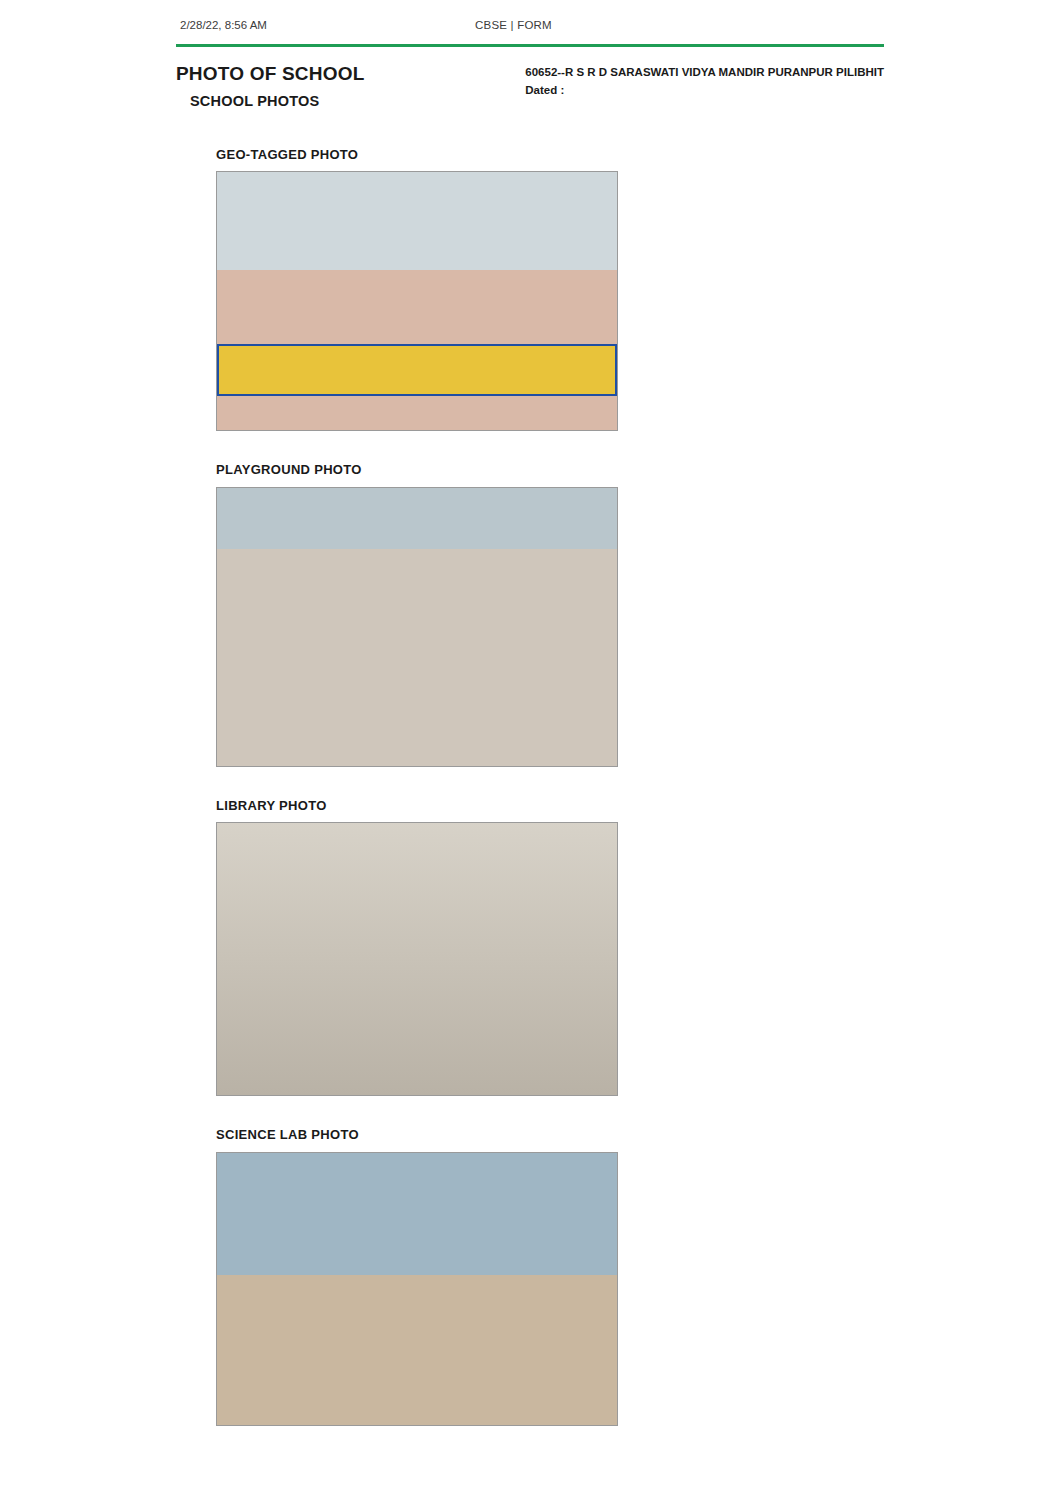2/28/22, 8:56 AM
CBSE | FORM
PHOTO OF SCHOOL
SCHOOL PHOTOS
60652--R S R D SARASWATI VIDYA MANDIR PURANPUR PILIBHIT
Dated :
GEO-TAGGED PHOTO
PLAYGROUND PHOTO
LIBRARY PHOTO
SCIENCE LAB PHOTO